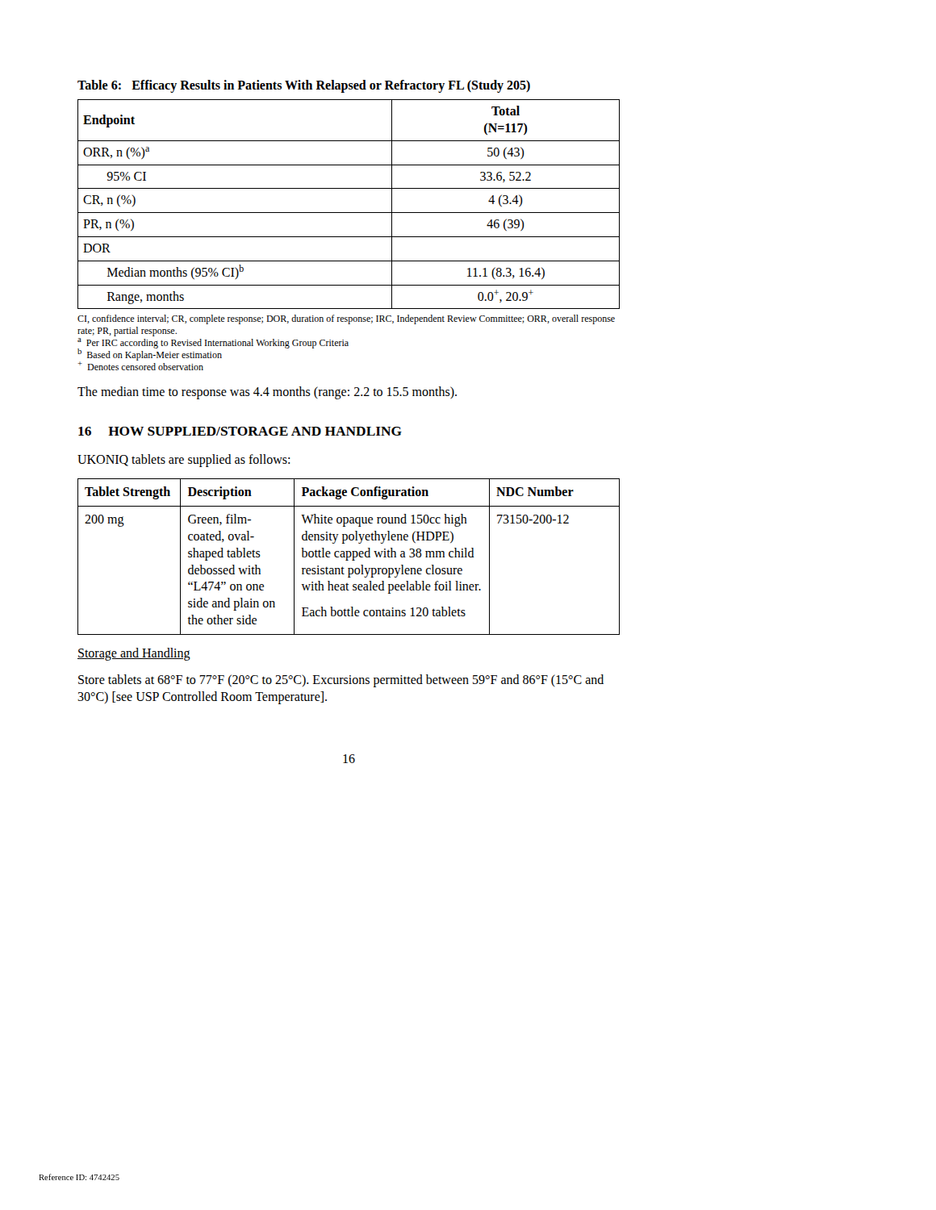Table 6: Efficacy Results in Patients With Relapsed or Refractory FL (Study 205)
| Endpoint | Total (N=117) |
| --- | --- |
| ORR, n (%) a | 50 (43) |
| 95% CI | 33.6, 52.2 |
| CR, n (%) | 4 (3.4) |
| PR, n (%) | 46 (39) |
| DOR | |
| Median months (95% CI) b | 11.1 (8.3, 16.4) |
| Range, months | 0.0 + , 20.9 + |
CI, confidence interval; CR, complete response; DOR, duration of response; IRC, Independent Review Committee; ORR, overall response rate; PR, partial response.
a Per IRC according to Revised International Working Group Criteria
b Based on Kaplan-Meier estimation
+ Denotes censored observation
The median time to response was 4.4 months (range: 2.2 to 15.5 months).
16 HOW SUPPLIED/STORAGE AND HANDLING
UKONIQ tablets are supplied as follows:
| Tablet Strength | Description | Package Configuration | NDC Number |
| --- | --- | --- | --- |
| 200 mg | Green, film-coated, oval-shaped tablets debossed with “L474” on one side and plain on the other side | White opaque round 150cc high density polyethylene (HDPE) bottle capped with a 38 mm child resistant polypropylene closure with heat sealed peelable foil liner. Each bottle contains 120 tablets | 73150-200-12 |
Storage and Handling
Store tablets at 68°F to 77°F (20°C to 25°C). Excursions permitted between 59°F and 86°F (15°C and 30°C) [see USP Controlled Room Temperature].
16
Reference ID: 4742425